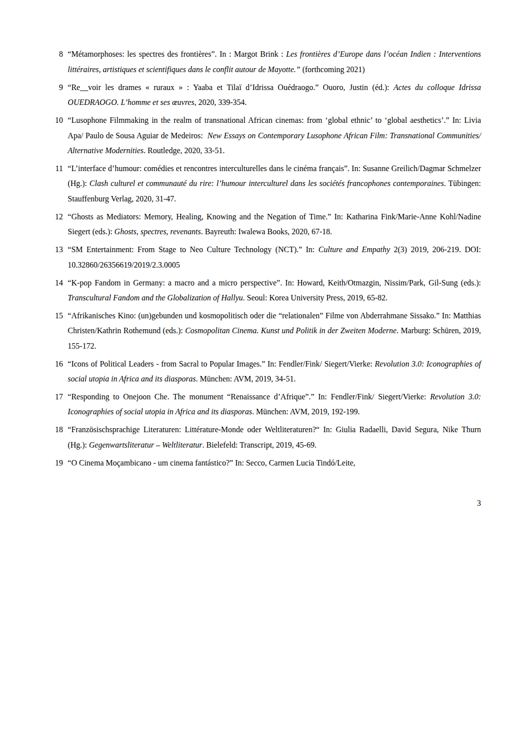“Métamorphoses: les spectres des frontières”. In : Margot Brink : Les frontières d’Europe dans l’océan Indien : Interventions littéraires, artistiques et scientifiques dans le conflit autour de Mayotte.” (forthcoming 2021)
“Re__voir les drames « ruraux » : Yaaba et Tilaï d’Idrissa Ouédraogo.” Ouoro, Justin (éd.): Actes du colloque Idrissa OUEDRAOGO. L’homme et ses œuvres, 2020, 339-354.
“Lusophone Filmmaking in the realm of transnational African cinemas: from ‘global ethnic’ to ‘global aesthetics’.” In: Livia Apa/ Paulo de Sousa Aguiar de Medeiros: New Essays on Contemporary Lusophone African Film: Transnational Communities/ Alternative Modernities. Routledge, 2020, 33-51.
“L’interface d’humour: comédies et rencontres interculturelles dans le cinéma français”. In: Susanne Greilich/Dagmar Schmelzer (Hg.): Clash culturel et communauté du rire: l’humour interculturel dans les sociétés francophones contemporaines. Tübingen: Stauffenburg Verlag, 2020, 31-47.
“Ghosts as Mediators: Memory, Healing, Knowing and the Negation of Time.” In: Katharina Fink/Marie-Anne Kohl/Nadine Siegert (eds.): Ghosts, spectres, revenants. Bayreuth: Iwalewa Books, 2020, 67-18.
“SM Entertainment: From Stage to Neo Culture Technology (NCT).” In: Culture and Empathy 2(3) 2019, 206-219. DOI: 10.32860/26356619/2019/2.3.0005
“K-pop Fandom in Germany: a macro and a micro perspective”. In: Howard, Keith/Otmazgin, Nissim/Park, Gil-Sung (eds.): Transcultural Fandom and the Globalization of Hallyu. Seoul: Korea University Press, 2019, 65-82.
“Afrikanisches Kino: (un)gebunden und kosmopolitisch oder die “relationalen” Filme von Abderrahmane Sissako.” In: Matthias Christen/Kathrin Rothemund (eds.): Cosmopolitan Cinema. Kunst und Politik in der Zweiten Moderne. Marburg: Schüren, 2019, 155-172.
“Icons of Political Leaders - from Sacral to Popular Images.” In: Fendler/Fink/ Siegert/Vierke: Revolution 3.0: Iconographies of social utopia in Africa and its diasporas. München: AVM, 2019, 34-51.
“Responding to Onejoon Che. The monument “Renaissance d’Afrique”.” In: Fendler/Fink/ Siegert/Vierke: Revolution 3.0: Iconographies of social utopia in Africa and its diasporas. München: AVM, 2019, 192-199.
“Französischsprachige Literaturen: Littérature-Monde oder Weltliteraturen?“ In: Giulia Radaelli, David Segura, Nike Thurn (Hg.): Gegenwartsliteratur – Weltliteratur. Bielefeld: Transcript, 2019, 45-69.
“O Cinema Moçambicano - um cinema fantástico?” In: Secco, Carmen Lucia Tindó/Leite,
3